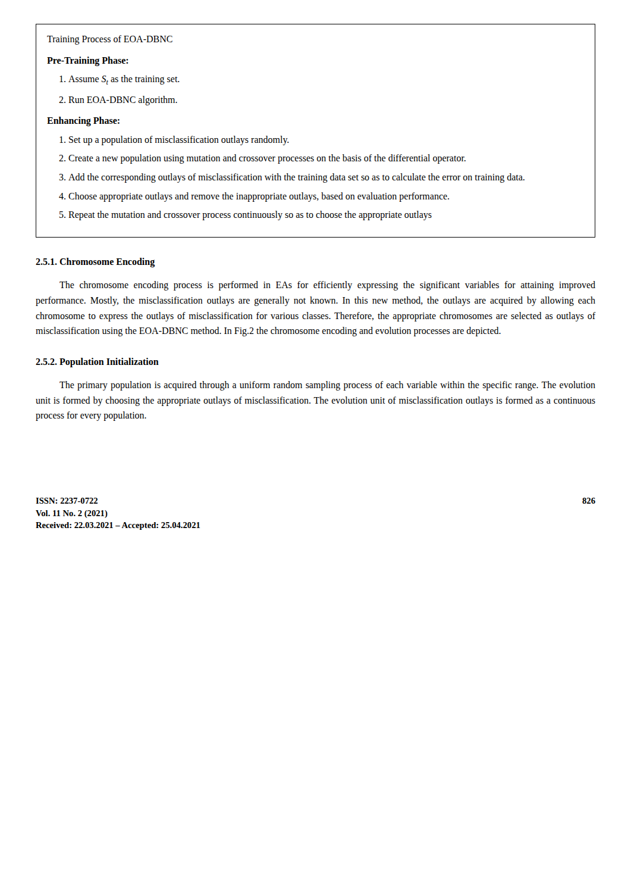Training Process of EOA-DBNC
Pre-Training Phase:
Assume St as the training set.
Run EOA-DBNC algorithm.
Enhancing Phase:
Set up a population of misclassification outlays randomly.
Create a new population using mutation and crossover processes on the basis of the differential operator.
Add the corresponding outlays of misclassification with the training data set so as to calculate the error on training data.
Choose appropriate outlays and remove the inappropriate outlays, based on evaluation performance.
Repeat the mutation and crossover process continuously so as to choose the appropriate outlays
2.5.1. Chromosome Encoding
The chromosome encoding process is performed in EAs for efficiently expressing the significant variables for attaining improved performance. Mostly, the misclassification outlays are generally not known. In this new method, the outlays are acquired by allowing each chromosome to express the outlays of misclassification for various classes. Therefore, the appropriate chromosomes are selected as outlays of misclassification using the EOA-DBNC method. In Fig.2 the chromosome encoding and evolution processes are depicted.
2.5.2. Population Initialization
The primary population is acquired through a uniform random sampling process of each variable within the specific range. The evolution unit is formed by choosing the appropriate outlays of misclassification. The evolution unit of misclassification outlays is formed as a continuous process for every population.
826 ISSN: 2237-0722
Vol. 11 No. 2 (2021)
Received: 22.03.2021 – Accepted: 25.04.2021